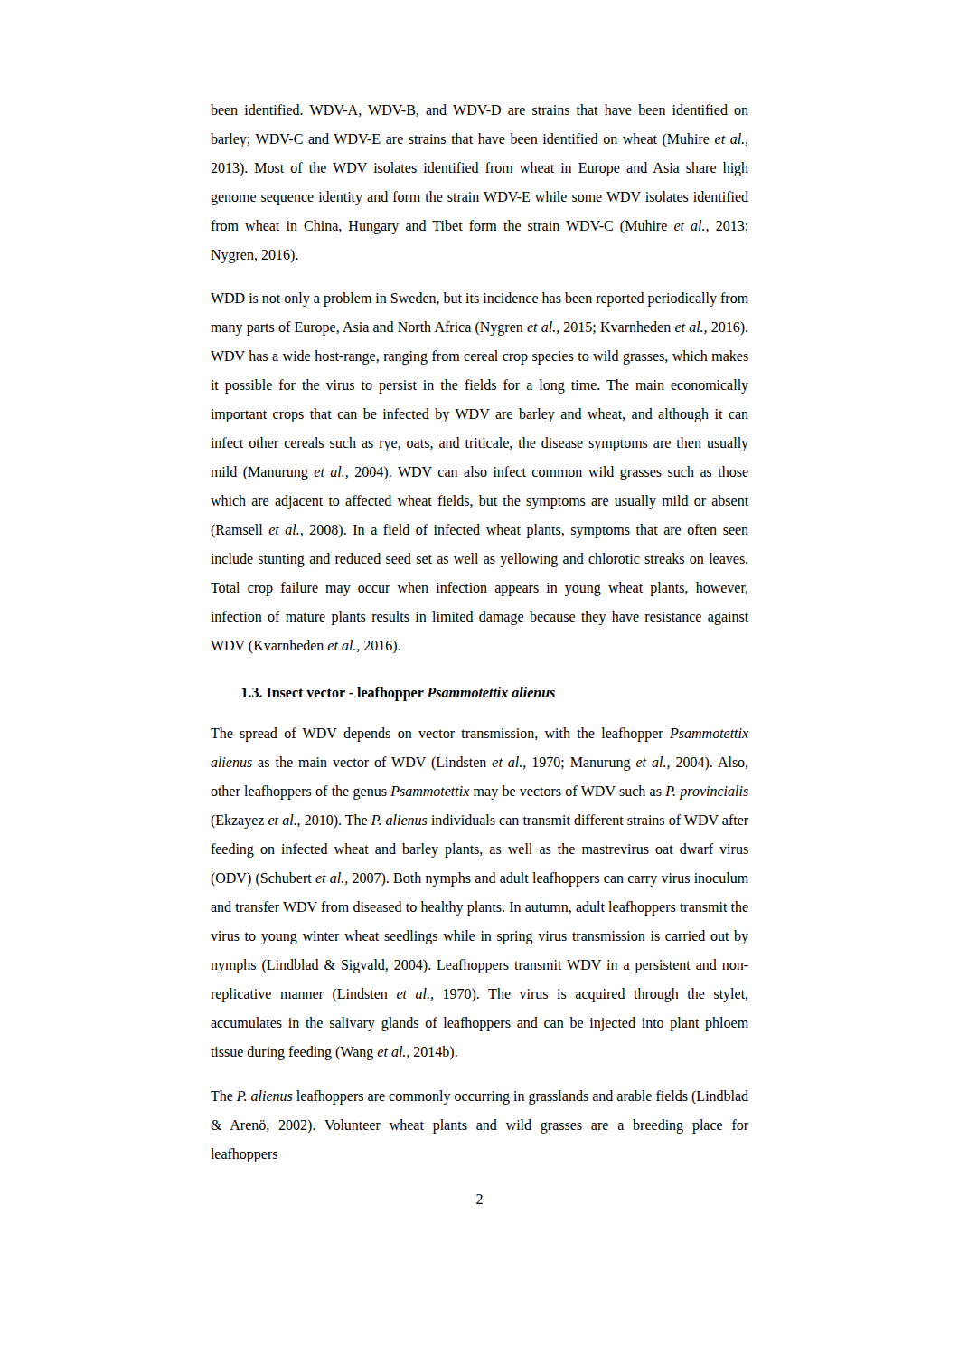been identified. WDV-A, WDV-B, and WDV-D are strains that have been identified on barley; WDV-C and WDV-E are strains that have been identified on wheat (Muhire et al., 2013). Most of the WDV isolates identified from wheat in Europe and Asia share high genome sequence identity and form the strain WDV-E while some WDV isolates identified from wheat in China, Hungary and Tibet form the strain WDV-C (Muhire et al., 2013; Nygren, 2016).
WDD is not only a problem in Sweden, but its incidence has been reported periodically from many parts of Europe, Asia and North Africa (Nygren et al., 2015; Kvarnheden et al., 2016). WDV has a wide host-range, ranging from cereal crop species to wild grasses, which makes it possible for the virus to persist in the fields for a long time. The main economically important crops that can be infected by WDV are barley and wheat, and although it can infect other cereals such as rye, oats, and triticale, the disease symptoms are then usually mild (Manurung et al., 2004). WDV can also infect common wild grasses such as those which are adjacent to affected wheat fields, but the symptoms are usually mild or absent (Ramsell et al., 2008). In a field of infected wheat plants, symptoms that are often seen include stunting and reduced seed set as well as yellowing and chlorotic streaks on leaves. Total crop failure may occur when infection appears in young wheat plants, however, infection of mature plants results in limited damage because they have resistance against WDV (Kvarnheden et al., 2016).
1.3. Insect vector - leafhopper Psammotettix alienus
The spread of WDV depends on vector transmission, with the leafhopper Psammotettix alienus as the main vector of WDV (Lindsten et al., 1970; Manurung et al., 2004). Also, other leafhoppers of the genus Psammotettix may be vectors of WDV such as P. provincialis (Ekzayez et al., 2010). The P. alienus individuals can transmit different strains of WDV after feeding on infected wheat and barley plants, as well as the mastrevirus oat dwarf virus (ODV) (Schubert et al., 2007). Both nymphs and adult leafhoppers can carry virus inoculum and transfer WDV from diseased to healthy plants. In autumn, adult leafhoppers transmit the virus to young winter wheat seedlings while in spring virus transmission is carried out by nymphs (Lindblad & Sigvald, 2004). Leafhoppers transmit WDV in a persistent and non-replicative manner (Lindsten et al., 1970). The virus is acquired through the stylet, accumulates in the salivary glands of leafhoppers and can be injected into plant phloem tissue during feeding (Wang et al., 2014b).
The P. alienus leafhoppers are commonly occurring in grasslands and arable fields (Lindblad & Arenö, 2002). Volunteer wheat plants and wild grasses are a breeding place for leafhoppers
2